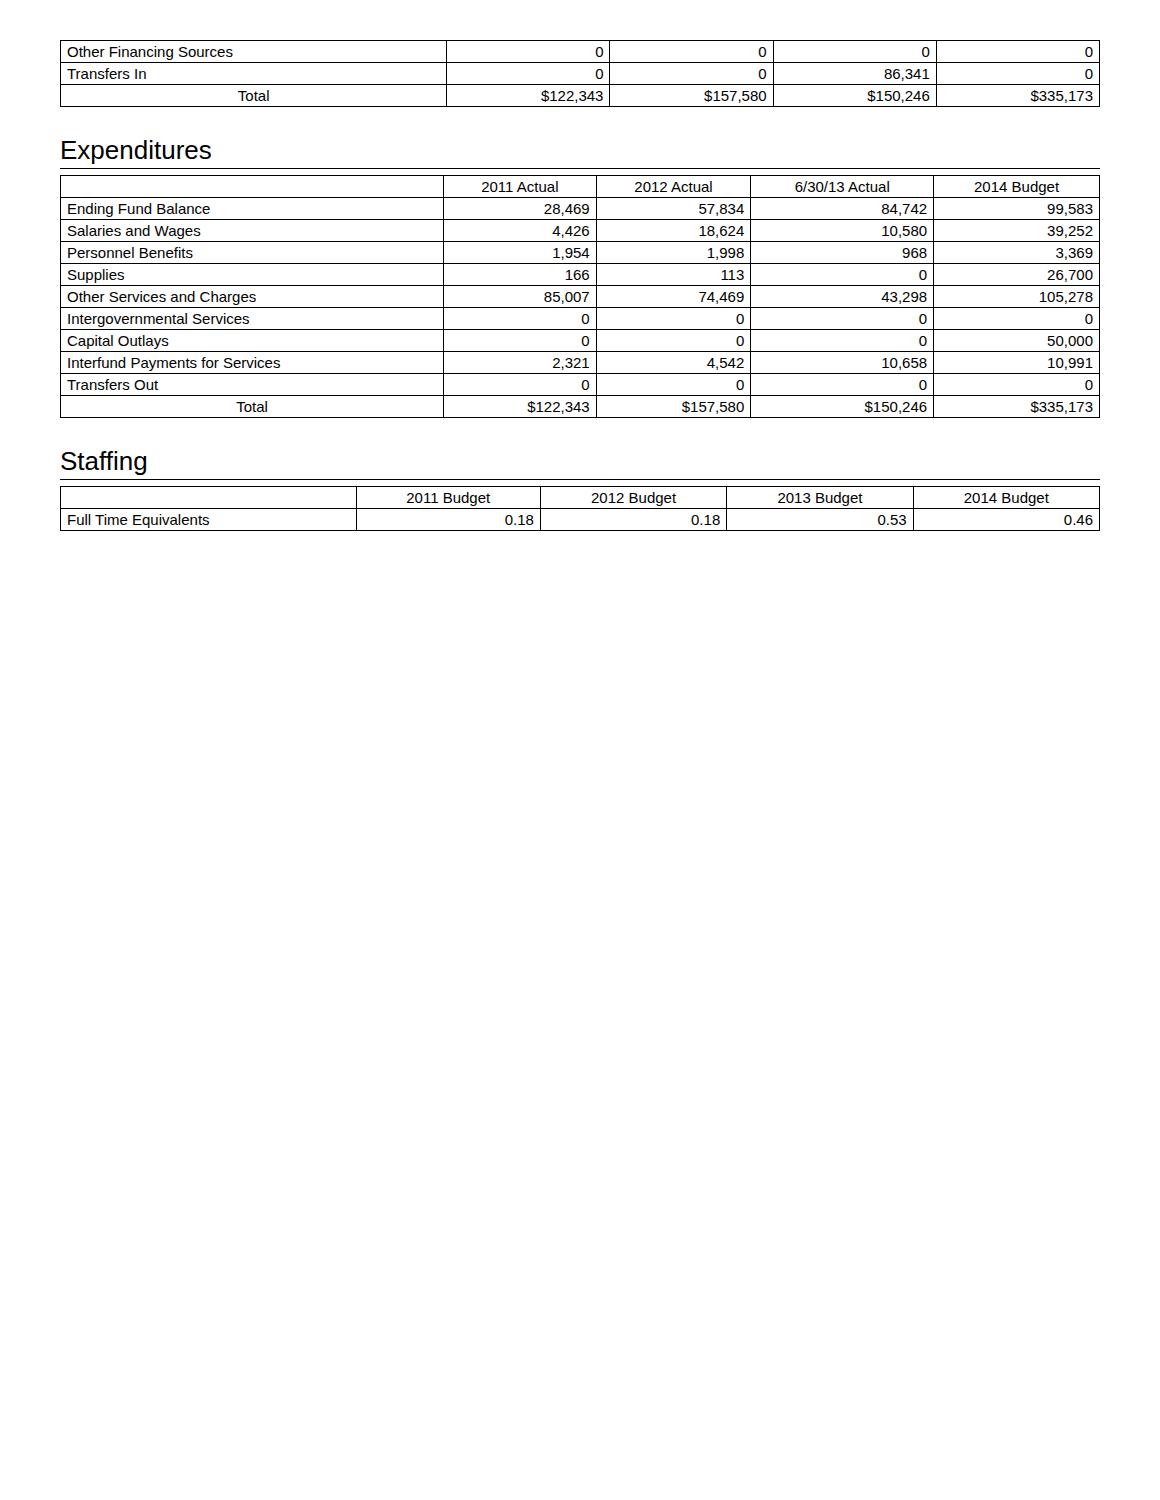| Other Financing Sources | 0 | 0 | 0 | 0 |
| Transfers In | 0 | 0 | 86,341 | 0 |
| Total | $122,343 | $157,580 | $150,246 | $335,173 |
Expenditures
| | 2011 Actual | 2012 Actual | 6/30/13 Actual | 2014 Budget |
| --- | --- | --- | --- | --- |
| Ending Fund Balance | 28,469 | 57,834 | 84,742 | 99,583 |
| Salaries and Wages | 4,426 | 18,624 | 10,580 | 39,252 |
| Personnel Benefits | 1,954 | 1,998 | 968 | 3,369 |
| Supplies | 166 | 113 | 0 | 26,700 |
| Other Services and Charges | 85,007 | 74,469 | 43,298 | 105,278 |
| Intergovernmental Services | 0 | 0 | 0 | 0 |
| Capital Outlays | 0 | 0 | 0 | 50,000 |
| Interfund Payments for Services | 2,321 | 4,542 | 10,658 | 10,991 |
| Transfers Out | 0 | 0 | 0 | 0 |
| Total | $122,343 | $157,580 | $150,246 | $335,173 |
Staffing
| | 2011 Budget | 2012 Budget | 2013 Budget | 2014 Budget |
| --- | --- | --- | --- | --- |
| Full Time Equivalents | 0.18 | 0.18 | 0.53 | 0.46 |